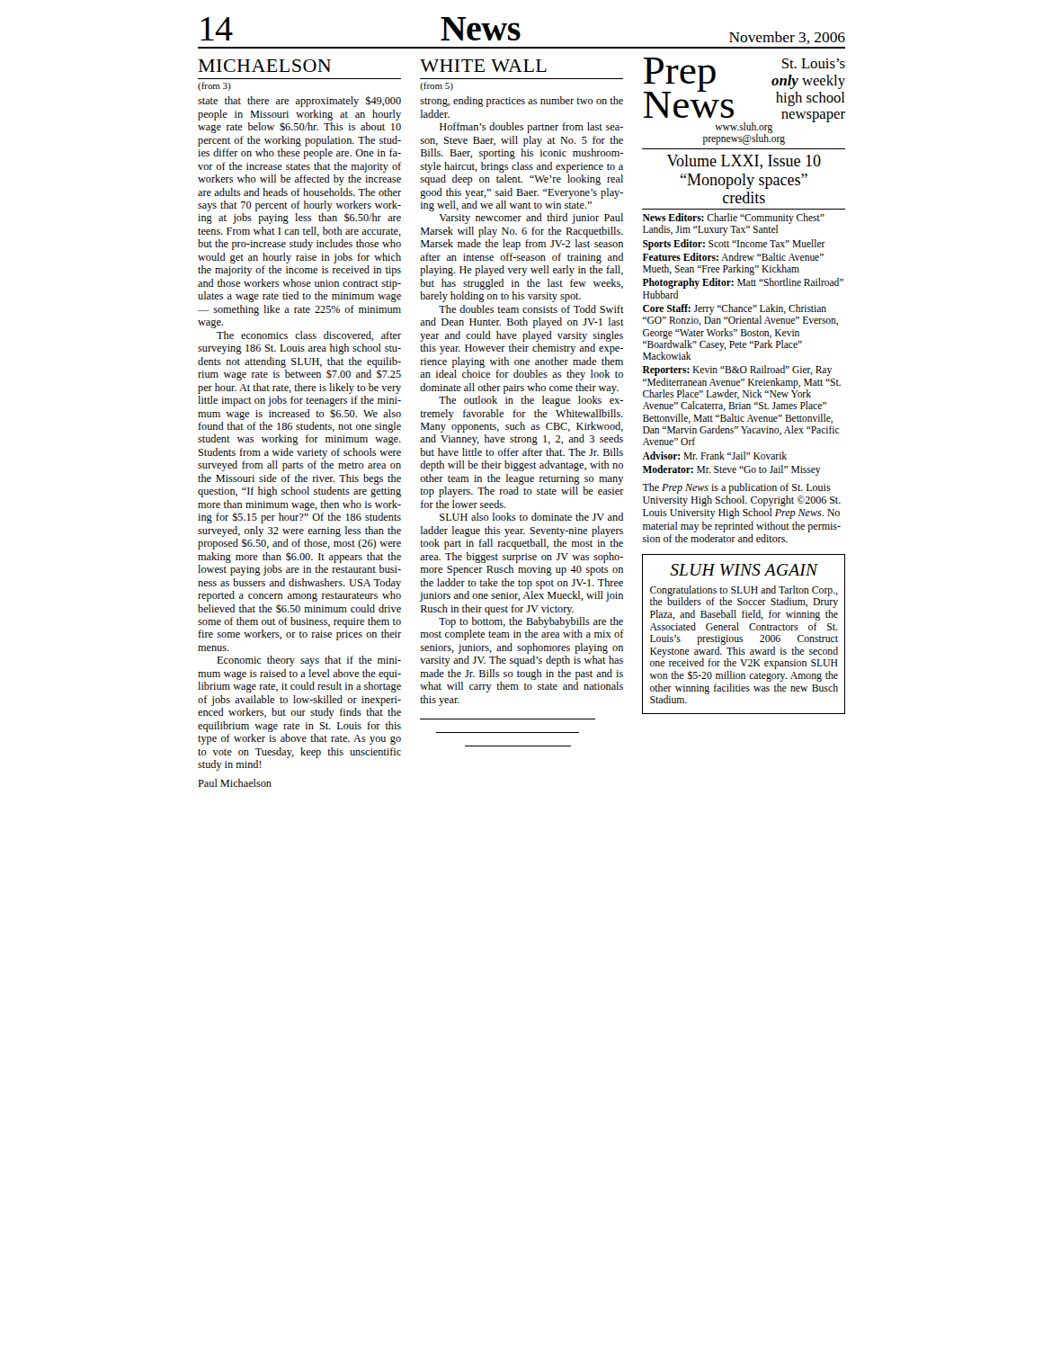14
News
November 3, 2006
MICHAELSON
(from 3)
state that there are approximately $49,000 people in Missouri working at an hourly wage rate below $6.50/hr. This is about 10 percent of the working population. The studies differ on who these people are. One in favor of the increase states that the majority of workers who will be affected by the increase are adults and heads of households. The other says that 70 percent of hourly workers working at jobs paying less than $6.50/hr are teens. From what I can tell, both are accurate, but the pro-increase study includes those who would get an hourly raise in jobs for which the majority of the income is received in tips and those workers whose union contract stipulates a wage rate tied to the minimum wage— something like a rate 225% of minimum wage.
The economics class discovered, after surveying 186 St. Louis area high school students not attending SLUH, that the equilibrium wage rate is between $7.00 and $7.25 per hour. At that rate, there is likely to be very little impact on jobs for teenagers if the minimum wage is increased to $6.50. We also found that of the 186 students, not one single student was working for minimum wage. Students from a wide variety of schools were surveyed from all parts of the metro area on the Missouri side of the river. This begs the question, “If high school students are getting more than minimum wage, then who is working for $5.15 per hour?” Of the 186 students surveyed, only 32 were earning less than the proposed $6.50, and of those, most (26) were making more than $6.00. It appears that the lowest paying jobs are in the restaurant business as bussers and dishwashers. USA Today reported a concern among restaurateurs who believed that the $6.50 minimum could drive some of them out of business, require them to fire some workers, or to raise prices on their menus.
Economic theory says that if the minimum wage is raised to a level above the equilibrium wage rate, it could result in a shortage of jobs available to low-skilled or inexperienced workers, but our study finds that the equilibrium wage rate in St. Louis for this type of worker is above that rate. As you go to vote on Tuesday, keep this unscientific study in mind!
Paul Michaelson
WHITE WALL
(from 5)
strong, ending practices as number two on the ladder.
Hoffman’s doubles partner from last season, Steve Baer, will play at No. 5 for the Bills. Baer, sporting his iconic mushroom-style haircut, brings class and experience to a squad deep on talent. “We’re looking real good this year,” said Baer. “Everyone’s playing well, and we all want to win state.”
Varsity newcomer and third junior Paul Marsek will play No. 6 for the Racquetbills. Marsek made the leap from JV-2 last season after an intense off-season of training and playing. He played very well early in the fall, but has struggled in the last few weeks, barely holding on to his varsity spot.
The doubles team consists of Todd Swift and Dean Hunter. Both played on JV-1 last year and could have played varsity singles this year. However their chemistry and experience playing with one another made them an ideal choice for doubles as they look to dominate all other pairs who come their way.
The outlook in the league looks extremely favorable for the Whitewallbills. Many opponents, such as CBC, Kirkwood, and Vianney, have strong 1, 2, and 3 seeds but have little to offer after that. The Jr. Bills depth will be their biggest advantage, with no other team in the league returning so many top players. The road to state will be easier for the lower seeds.
SLUH also looks to dominate the JV and ladder league this year. Seventy-nine players took part in fall racquetball, the most in the area. The biggest surprise on JV was sophomore Spencer Rusch moving up 40 spots on the ladder to take the top spot on JV-1. Three juniors and one senior, Alex Mueckl, will join Rusch in their quest for JV victory.
Top to bottom, the Babybabybills are the most complete team in the area with a mix of seniors, juniors, and sophomores playing on varsity and JV. The squad’s depth is what has made the Jr. Bills so tough in the past and is what will carry them to state and nationals this year.
PrepNews
St. Louis’s
only weekly
high school
newspaper
www.sluh.org
prepnews@sluh.org
Volume LXXI, Issue 10 “Monopoly spaces” credits
News Editors: Charlie “Community Chest” Landis, Jim “Luxury Tax” Santel
Sports Editor: Scott “Income Tax” Mueller
Features Editors: Andrew “Baltic Avenue” Mueth, Sean “Free Parking” Kickham
Photography Editor: Matt “Shortline Railroad” Hubbard
Core Staff: Jerry “Chance” Lakin, Christian “GO” Ronzio, Dan “Oriental Avenue” Everson, George “Water Works” Boston, Kevin “Boardwalk” Casey, Pete “Park Place” Mackowiak
Reporters: Kevin “B&O Railroad” Gier, Ray “Mediterranean Avenue” Kreienkamp, Matt “St. Charles Place” Lawder, Nick “New York Avenue” Calcaterra, Brian “St. James Place” Bettonville, Matt “Baltic Avenue” Bettonville, Dan “Marvin Gardens” Yacavino, Alex “Pacific Avenue” Orf
Advisor: Mr. Frank “Jail” Kovarik
Moderator: Mr. Steve “Go to Jail” Missey
The Prep News is a publication of St. Louis University High School. Copyright ©2006 St. Louis University High School Prep News. No material may be reprinted without the permission of the moderator and editors.
SLUH WINS AGAIN
Congratulations to SLUH and Tarlton Corp., the builders of the Soccer Stadium, Drury Plaza, and Baseball field, for winning the Associated General Contractors of St. Louis’s prestigious 2006 Construct Keystone award. This award is the second one received for the V2K expansion SLUH won the $5-20 million category. Among the other winning facilities was the new Busch Stadium.